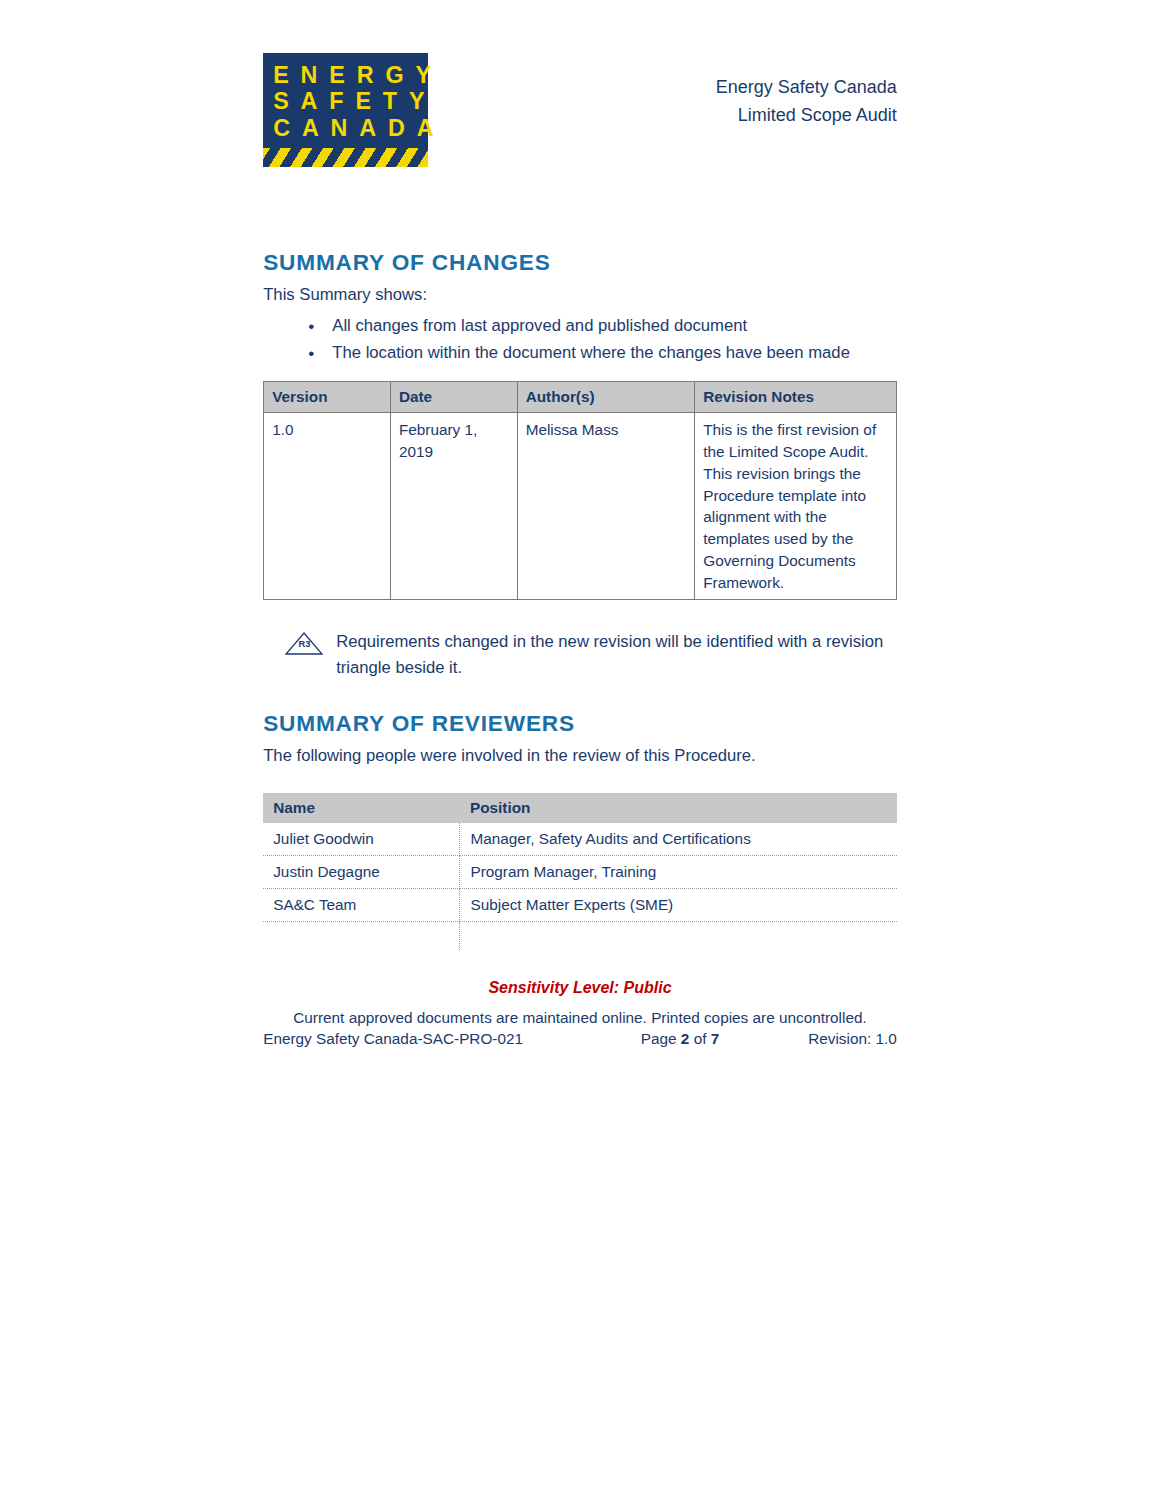E N E R G Y S A F E T Y C A N A D A
Energy Safety Canada
Limited Scope Audit
Summary of Changes
This Summary shows:
All changes from last approved and published document
The location within the document where the changes have been made
| Version | Date | Author(s) | Revision Notes |
| --- | --- | --- | --- |
| 1.0 | February 1, 2019 | Melissa Mass | This is the first revision of the Limited Scope Audit. This revision brings the Procedure template into alignment with the templates used by the Governing Documents Framework. |
R3
Requirements changed in the new revision will be identified with a revision triangle beside it.
Summary of Reviewers
The following people were involved in the review of this Procedure.
| Name | Position |
| --- | --- |
| Juliet Goodwin | Manager, Safety Audits and Certifications |
| Justin Degagne | Program Manager, Training |
| SA&C Team | Subject Matter Experts (SME) |
Sensitivity Level: Public
Current approved documents are maintained online. Printed copies are uncontrolled.
Energy Safety Canada-SAC-PRO-021
Page 2 of 7
Revision: 1.0